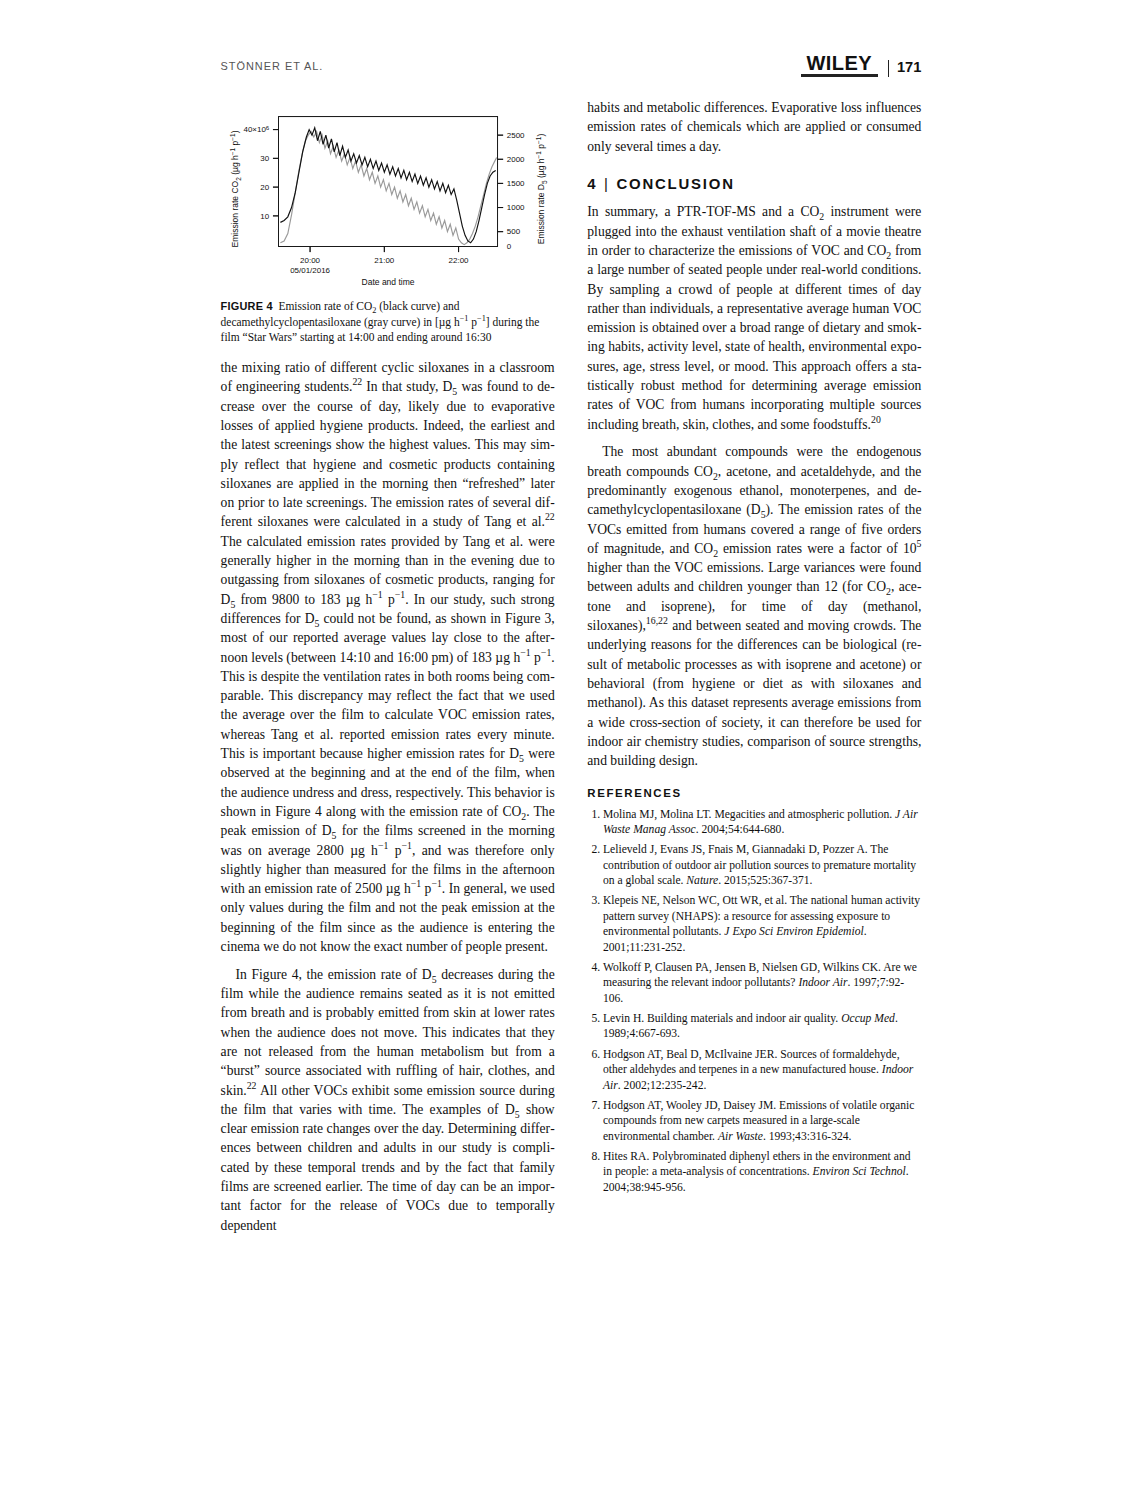Stönner et al.
WILEY
171
40×106 30 20 10 2500 2000 1500 1000 500 0 20:00 21:00 22:00 05/01/2016 Date and time Emission rate CO2 (µg h−1 p−1) Emission rate D5 (µg h−1 p−1)
FIGURE 4 Emission rate of CO2 (black curve) and decamethylcyclopentasiloxane (gray curve) in [µg h−1 p−1] during the film “Star Wars” starting at 14:00 and ending around 16:30
the mixing ratio of different cyclic siloxanes in a classroom of engineering students.22 In that study, D5 was found to decrease over the course of day, likely due to evaporative losses of applied hygiene products. Indeed, the earliest and the latest screenings show the highest values. This may simply reflect that hygiene and cosmetic products containing siloxanes are applied in the morning then “refreshed” later on prior to late screenings. The emission rates of several different siloxanes were calculated in a study of Tang et al.22 The calculated emission rates provided by Tang et al. were generally higher in the morning than in the evening due to outgassing from siloxanes of cosmetic products, ranging for D5 from 9800 to 183 µg h−1 p−1. In our study, such strong differences for D5 could not be found, as shown in Figure 3, most of our reported average values lay close to the afternoon levels (between 14:10 and 16:00 pm) of 183 µg h−1 p−1. This is despite the ventilation rates in both rooms being comparable. This discrepancy may reflect the fact that we used the average over the film to calculate VOC emission rates, whereas Tang et al. reported emission rates every minute. This is important because higher emission rates for D5 were observed at the beginning and at the end of the film, when the audience undress and dress, respectively. This behavior is shown in Figure 4 along with the emission rate of CO2. The peak emission of D5 for the films screened in the morning was on average 2800 µg h−1 p−1, and was therefore only slightly higher than measured for the films in the afternoon with an emission rate of 2500 µg h−1 p−1. In general, we used only values during the film and not the peak emission at the beginning of the film since as the audience is entering the cinema we do not know the exact number of people present.
In Figure 4, the emission rate of D5 decreases during the film while the audience remains seated as it is not emitted from breath and is probably emitted from skin at lower rates when the audience does not move. This indicates that they are not released from the human metabolism but from a “burst” source associated with ruffling of hair, clothes, and skin.22 All other VOCs exhibit some emission source during the film that varies with time. The examples of D5 show clear emission rate changes over the day. Determining differences between children and adults in our study is complicated by these temporal trends and by the fact that family films are screened earlier. The time of day can be an important factor for the release of VOCs due to temporally dependent
habits and metabolic differences. Evaporative loss influences emission rates of chemicals which are applied or consumed only several times a day.
4|Conclusion
In summary, a PTR-TOF-MS and a CO2 instrument were plugged into the exhaust ventilation shaft of a movie theatre in order to characterize the emissions of VOC and CO2 from a large number of seated people under real-world conditions. By sampling a crowd of people at different times of day rather than individuals, a representative average human VOC emission is obtained over a broad range of dietary and smoking habits, activity level, state of health, environmental exposures, age, stress level, or mood. This approach offers a statistically robust method for determining average emission rates of VOC from humans incorporating multiple sources including breath, skin, clothes, and some foodstuffs.20
The most abundant compounds were the endogenous breath compounds CO2, acetone, and acetaldehyde, and the predominantly exogenous ethanol, monoterpenes, and decamethylcyclopentasiloxane (D5). The emission rates of the VOCs emitted from humans covered a range of five orders of magnitude, and CO2 emission rates were a factor of 105 higher than the VOC emissions. Large variances were found between adults and children younger than 12 (for CO2, acetone and isoprene), for time of day (methanol, siloxanes),16,22 and between seated and moving crowds. The underlying reasons for the differences can be biological (result of metabolic processes as with isoprene and acetone) or behavioral (from hygiene or diet as with siloxanes and methanol). As this dataset represents average emissions from a wide cross-section of society, it can therefore be used for indoor air chemistry studies, comparison of source strengths, and building design.
References
Molina MJ, Molina LT. Megacities and atmospheric pollution. J Air Waste Manag Assoc. 2004;54:644-680.
Lelieveld J, Evans JS, Fnais M, Giannadaki D, Pozzer A. The contribution of outdoor air pollution sources to premature mortality on a global scale. Nature. 2015;525:367-371.
Klepeis NE, Nelson WC, Ott WR, et al. The national human activity pattern survey (NHAPS): a resource for assessing exposure to environmental pollutants. J Expo Sci Environ Epidemiol. 2001;11:231-252.
Wolkoff P, Clausen PA, Jensen B, Nielsen GD, Wilkins CK. Are we measuring the relevant indoor pollutants? Indoor Air. 1997;7:92-106.
Levin H. Building materials and indoor air quality. Occup Med. 1989;4:667-693.
Hodgson AT, Beal D, McIlvaine JER. Sources of formaldehyde, other aldehydes and terpenes in a new manufactured house. Indoor Air. 2002;12:235-242.
Hodgson AT, Wooley JD, Daisey JM. Emissions of volatile organic compounds from new carpets measured in a large-scale environmental chamber. Air Waste. 1993;43:316-324.
Hites RA. Polybrominated diphenyl ethers in the environment and in people: a meta-analysis of concentrations. Environ Sci Technol. 2004;38:945-956.